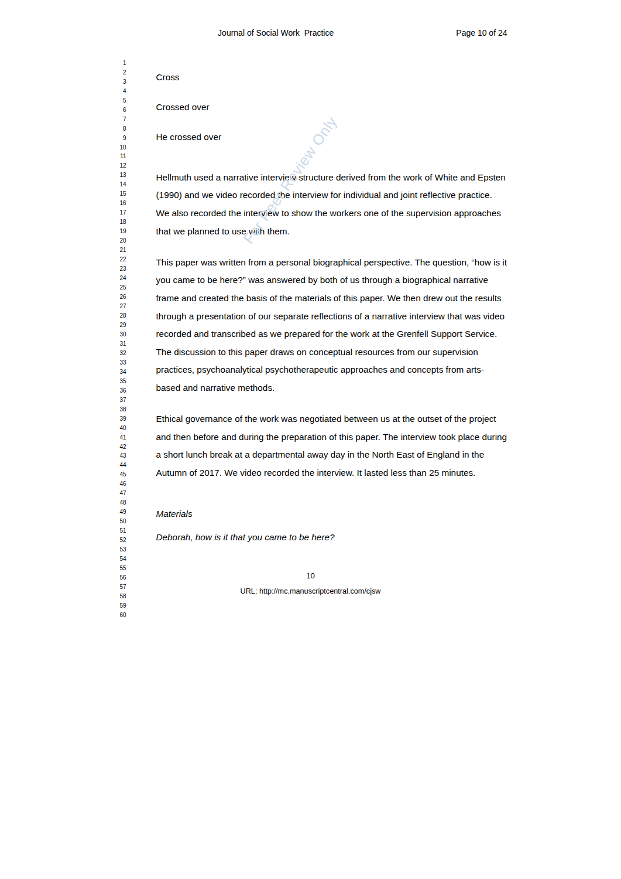Journal of Social Work Practice Page 10 of 24
1
2
3
4
5
6
7
8
9
10
11
12
13
14
15
16
17
18
19
20
21
22
23
24
25
26
27
28
29
30
31
32
33
34
35
36
37
38
39
40
41
42
43
44
45
46
47
48
49
50
51
52
53
54
55
56
57
58
59
60
For Peer Review Only
Cross
Crossed over
He crossed over
Hellmuth used a narrative interview structure derived from the work of White and Epsten (1990) and we video recorded the interview for individual and joint reflective practice. We also recorded the interview to show the workers one of the supervision approaches that we planned to use with them.
This paper was written from a personal biographical perspective. The question, “how is it you came to be here?” was answered by both of us through a biographical narrative frame and created the basis of the materials of this paper. We then drew out the results through a presentation of our separate reflections of a narrative interview that was video recorded and transcribed as we prepared for the work at the Grenfell Support Service. The discussion to this paper draws on conceptual resources from our supervision practices, psychoanalytical psychotherapeutic approaches and concepts from arts-based and narrative methods.
Ethical governance of the work was negotiated between us at the outset of the project and then before and during the preparation of this paper. The interview took place during a short lunch break at a departmental away day in the North East of England in the Autumn of 2017. We video recorded the interview. It lasted less than 25 minutes.
Materials
Deborah, how is it that you came to be here?
10
URL: http://mc.manuscriptcentral.com/cjsw